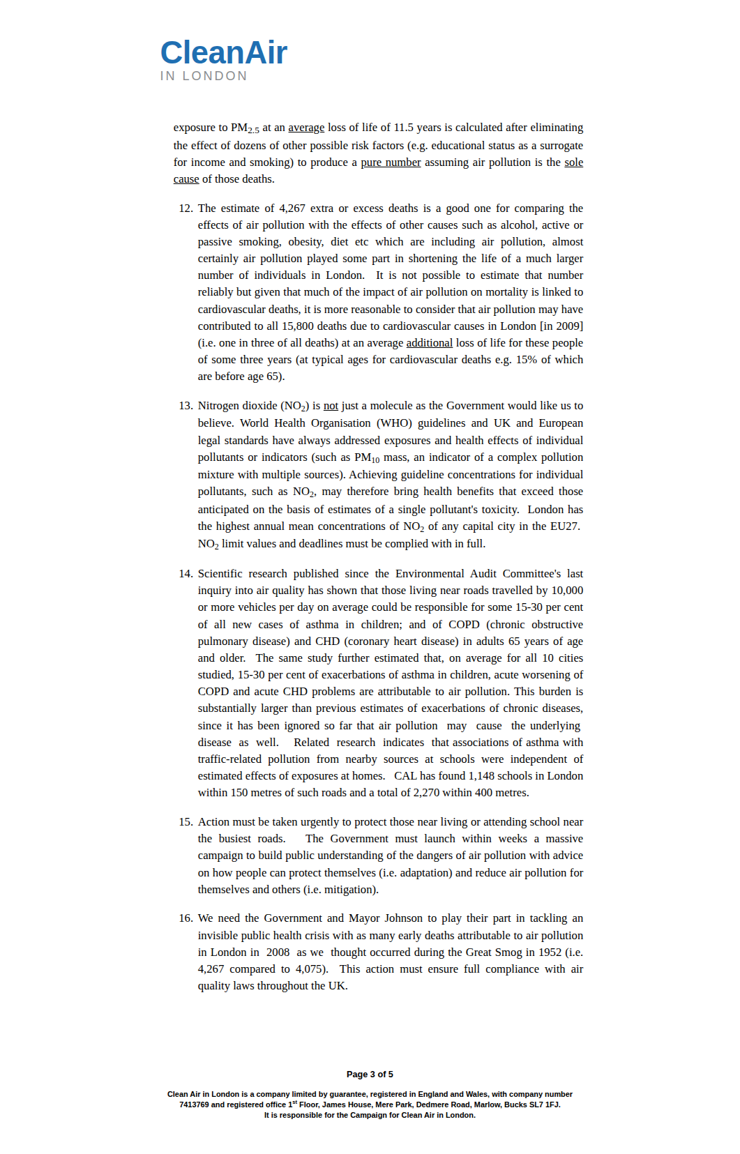CleanAir
IN LONDON
exposure to PM2.5 at an average loss of life of 11.5 years is calculated after eliminating the effect of dozens of other possible risk factors (e.g. educational status as a surrogate for income and smoking) to produce a pure number assuming air pollution is the sole cause of those deaths.
The estimate of 4,267 extra or excess deaths is a good one for comparing the effects of air pollution with the effects of other causes such as alcohol, active or passive smoking, obesity, diet etc which are including air pollution, almost certainly air pollution played some part in shortening the life of a much larger number of individuals in London. It is not possible to estimate that number reliably but given that much of the impact of air pollution on mortality is linked to cardiovascular deaths, it is more reasonable to consider that air pollution may have contributed to all 15,800 deaths due to cardiovascular causes in London [in 2009] (i.e. one in three of all deaths) at an average additional loss of life for these people of some three years (at typical ages for cardiovascular deaths e.g. 15% of which are before age 65).
Nitrogen dioxide (NO2) is not just a molecule as the Government would like us to believe. World Health Organisation (WHO) guidelines and UK and European legal standards have always addressed exposures and health effects of individual pollutants or indicators (such as PM10 mass, an indicator of a complex pollution mixture with multiple sources). Achieving guideline concentrations for individual pollutants, such as NO2, may therefore bring health benefits that exceed those anticipated on the basis of estimates of a single pollutant's toxicity. London has the highest annual mean concentrations of NO2 of any capital city in the EU27. NO2 limit values and deadlines must be complied with in full.
Scientific research published since the Environmental Audit Committee's last inquiry into air quality has shown that those living near roads travelled by 10,000 or more vehicles per day on average could be responsible for some 15-30 per cent of all new cases of asthma in children; and of COPD (chronic obstructive pulmonary disease) and CHD (coronary heart disease) in adults 65 years of age and older. The same study further estimated that, on average for all 10 cities studied, 15-30 per cent of exacerbations of asthma in children, acute worsening of COPD and acute CHD problems are attributable to air pollution. This burden is substantially larger than previous estimates of exacerbations of chronic diseases, since it has been ignored so far that air pollution may cause the underlying disease as well. Related research indicates that associations of asthma with traffic-related pollution from nearby sources at schools were independent of estimated effects of exposures at homes. CAL has found 1,148 schools in London within 150 metres of such roads and a total of 2,270 within 400 metres.
Action must be taken urgently to protect those near living or attending school near the busiest roads. The Government must launch within weeks a massive campaign to build public understanding of the dangers of air pollution with advice on how people can protect themselves (i.e. adaptation) and reduce air pollution for themselves and others (i.e. mitigation).
We need the Government and Mayor Johnson to play their part in tackling an invisible public health crisis with as many early deaths attributable to air pollution in London in 2008 as we thought occurred during the Great Smog in 1952 (i.e. 4,267 compared to 4,075). This action must ensure full compliance with air quality laws throughout the UK.
Page 3 of 5
Clean Air in London is a company limited by guarantee, registered in England and Wales, with company number
7413769 and registered office 1st Floor, James House, Mere Park, Dedmere Road, Marlow, Bucks SL7 1FJ.
It is responsible for the Campaign for Clean Air in London.